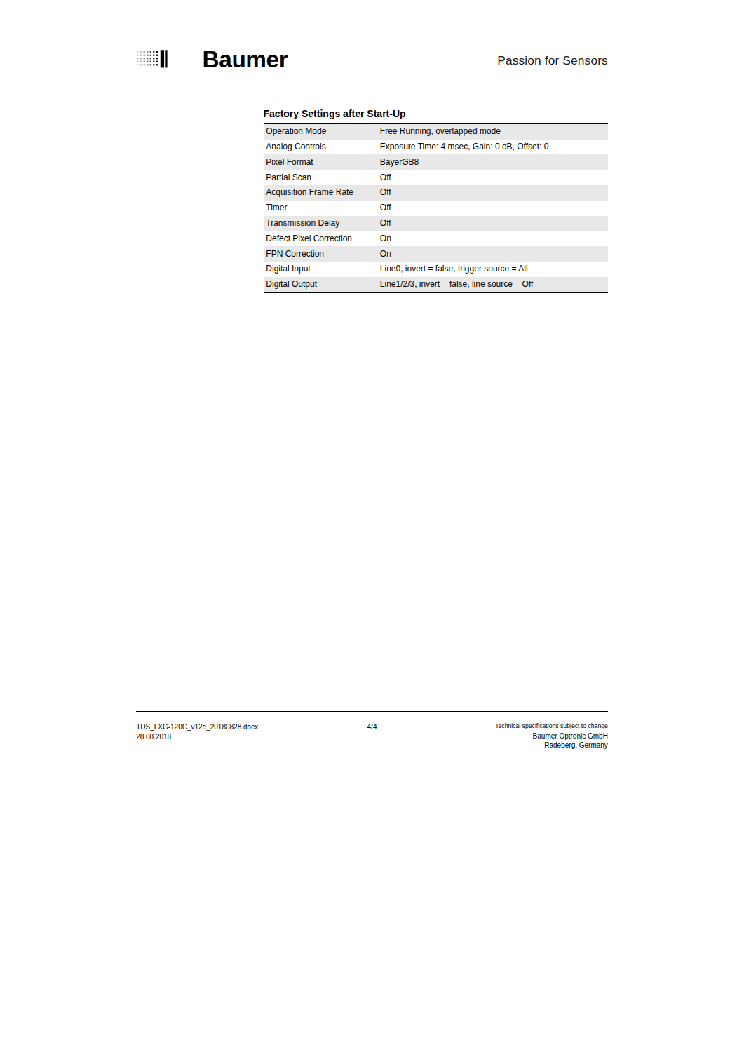Baumer
Passion for Sensors
Factory Settings after Start-Up
| Operation Mode | Free Running, overlapped mode |
| Analog Controls | Exposure Time: 4 msec, Gain: 0 dB, Offset: 0 |
| Pixel Format | BayerGB8 |
| Partial Scan | Off |
| Acquisition Frame Rate | Off |
| Timer | Off |
| Transmission Delay | Off |
| Defect Pixel Correction | On |
| FPN Correction | On |
| Digital Input | Line0, invert = false, trigger source = All |
| Digital Output | Line1/2/3, invert = false, line source = Off |
TDS_LXG-120C_v12e_20180828.docx
28.08.2018
4/4
Technical specifications subject to change
Baumer Optronic GmbH
Radeberg, Germany